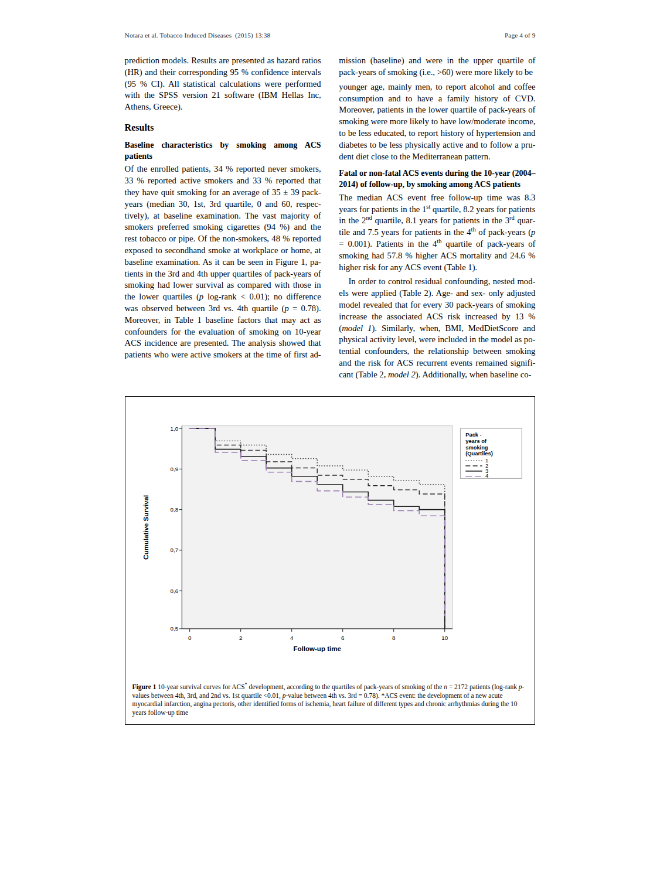Notara et al. Tobacco Induced Diseases (2015) 13:38
Page 4 of 9
prediction models. Results are presented as hazard ratios (HR) and their corresponding 95 % confidence intervals (95 % CI). All statistical calculations were performed with the SPSS version 21 software (IBM Hellas Inc, Athens, Greece).
Results
Baseline characteristics by smoking among ACS patients
Of the enrolled patients, 34 % reported never smokers, 33 % reported active smokers and 33 % reported that they have quit smoking for an average of 35 ± 39 pack-years (median 30, 1st, 3rd quartile, 0 and 60, respectively), at baseline examination. The vast majority of smokers preferred smoking cigarettes (94 %) and the rest tobacco or pipe. Of the non-smokers, 48 % reported exposed to secondhand smoke at workplace or home, at baseline examination. As it can be seen in Figure 1, patients in the 3rd and 4th upper quartiles of pack-years of smoking had lower survival as compared with those in the lower quartiles (p log-rank < 0.01); no difference was observed between 3rd vs. 4th quartile (p = 0.78). Moreover, in Table 1 baseline factors that may act as confounders for the evaluation of smoking on 10-year ACS incidence are presented. The analysis showed that patients who were active smokers at the time of first admission (baseline) and were in the upper quartile of pack-years of smoking (i.e., >60) were more likely to be
younger age, mainly men, to report alcohol and coffee consumption and to have a family history of CVD. Moreover, patients in the lower quartile of pack-years of smoking were more likely to have low/moderate income, to be less educated, to report history of hypertension and diabetes to be less physically active and to follow a prudent diet close to the Mediterranean pattern.
Fatal or non-fatal ACS events during the 10-year (2004–2014) of follow-up, by smoking among ACS patients
The median ACS event free follow-up time was 8.3 years for patients in the 1st quartile, 8.2 years for patients in the 2nd quartile, 8.1 years for patients in the 3rd quartile and 7.5 years for patients in the 4th of pack-years (p = 0.001). Patients in the 4th quartile of pack-years of smoking had 57.8 % higher ACS mortality and 24.6 % higher risk for any ACS event (Table 1).
In order to control residual confounding, nested models were applied (Table 2). Age- and sex- only adjusted model revealed that for every 30 pack-years of smoking increase the associated ACS risk increased by 13 % (model 1). Similarly, when, BMI, MedDietScore and physical activity level, were included in the model as potential confounders, the relationship between smoking and the risk for ACS recurrent events remained significant (Table 2, model 2). Additionally, when baseline co-
Cumulative Survival 1,0 0,9 0,8 0,7 0,6 0,5 0 2 4 6 8 10 Follow-up time Pack - years of smoking (Quartiles) 1 2 3 4
Figure 1 10-year survival curves for ACS* development, according to the quartiles of pack-years of smoking of the n = 2172 patients (log-rank p-values between 4th, 3rd, and 2nd vs. 1st quartile <0.01, p-value between 4th vs. 3rd = 0.78). *ACS event: the development of a new acute myocardial infarction, angina pectoris, other identified forms of ischemia, heart failure of different types and chronic arrhythmias during the 10 years follow-up time